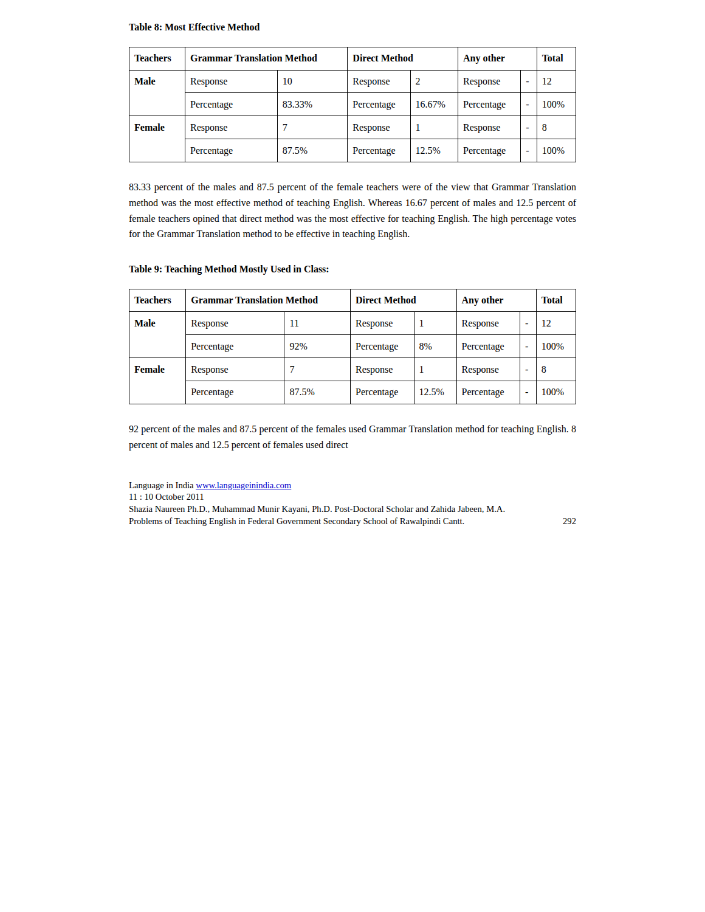Table 8: Most Effective Method
| Teachers | Grammar Translation Method | Direct Method | Any other | Total |
| --- | --- | --- | --- | --- |
| Male | Response | 10 | Response | 2 | Response | - | 12 |
| Percentage | 83.33% | Percentage | 16.67% | Percentage | - | 100% |
| Female | Response | 7 | Response | 1 | Response | - | 8 |
| Percentage | 87.5% | Percentage | 12.5% | Percentage | - | 100% |
83.33 percent of the males and 87.5 percent of the female teachers were of the view that Grammar Translation method was the most effective method of teaching English. Whereas 16.67 percent of males and 12.5 percent of female teachers opined that direct method was the most effective for teaching English. The high percentage votes for the Grammar Translation method to be effective in teaching English.
Table 9: Teaching Method Mostly Used in Class:
| Teachers | Grammar Translation Method | Direct Method | Any other | Total |
| --- | --- | --- | --- | --- |
| Male | Response | 11 | Response | 1 | Response | - | 12 |
| Percentage | 92% | Percentage | 8% | Percentage | - | 100% |
| Female | Response | 7 | Response | 1 | Response | - | 8 |
| Percentage | 87.5% | Percentage | 12.5% | Percentage | - | 100% |
92 percent of the males and 87.5 percent of the females used Grammar Translation method for teaching English. 8 percent of males and 12.5 percent of females used direct
Language in India www.languageinindia.com
11 : 10 October 2011
Shazia Naureen Ph.D., Muhammad Munir Kayani, Ph.D. Post-Doctoral Scholar and Zahida Jabeen, M.A.
Problems of Teaching English in Federal Government Secondary School of Rawalpindi Cantt. 292